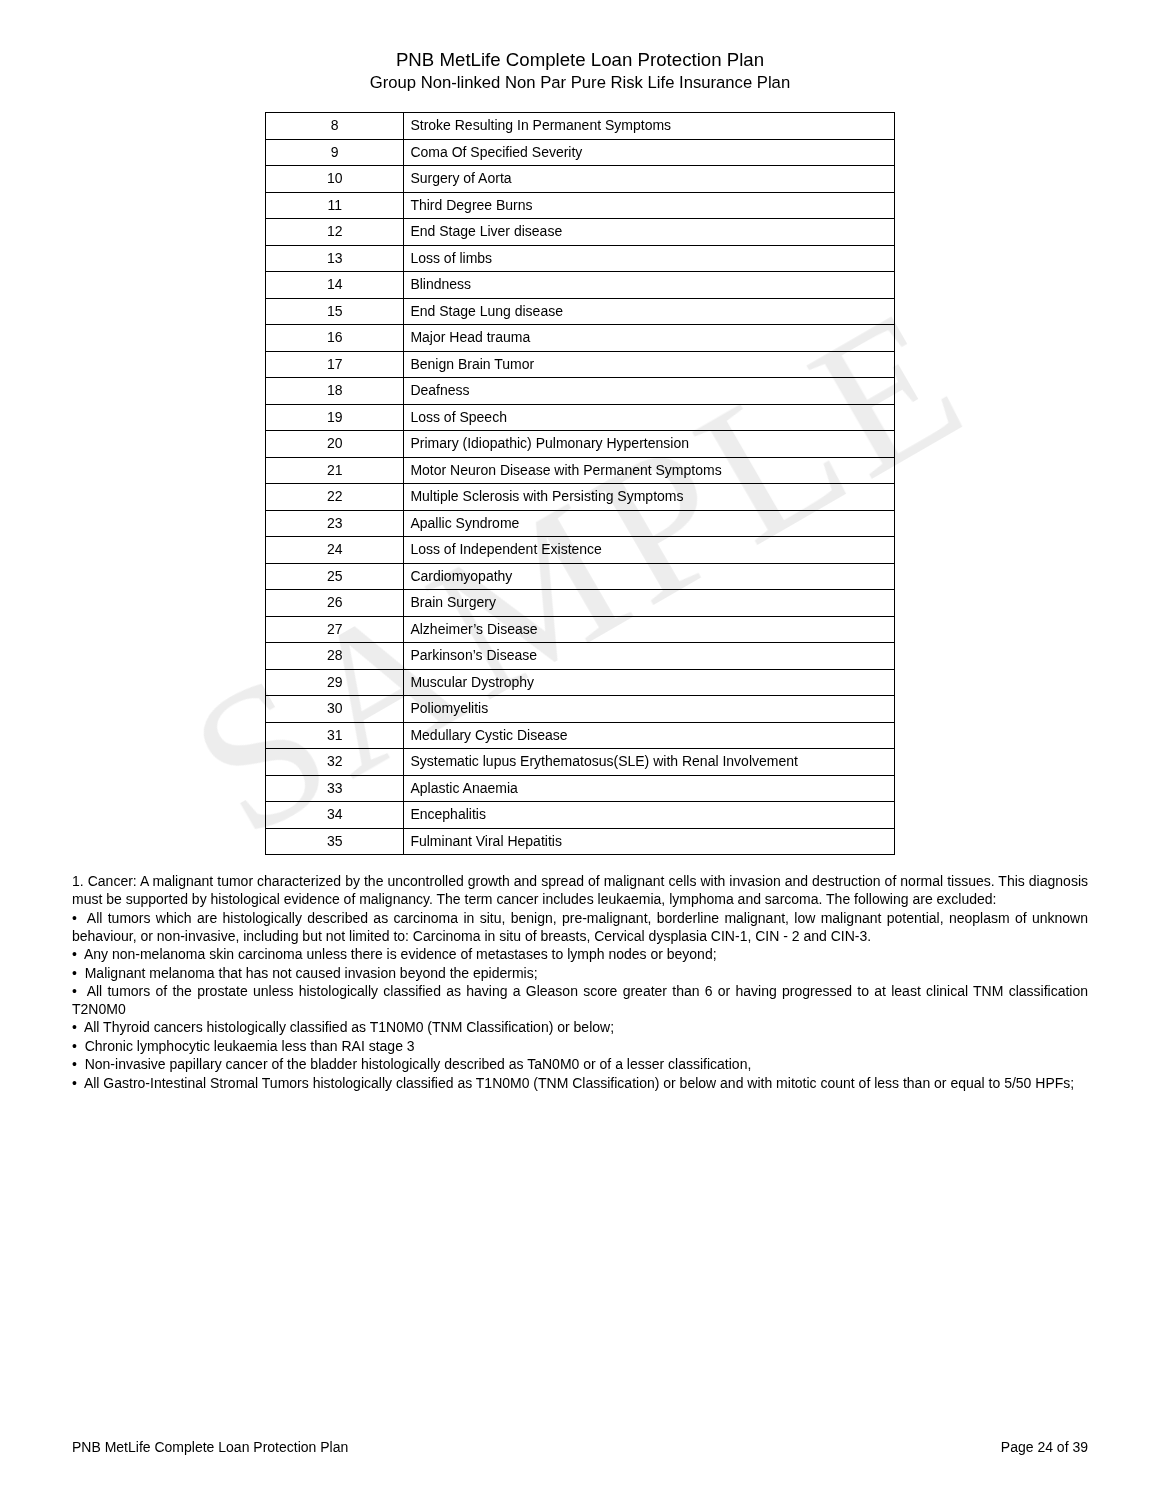SAMPLE
PNB MetLife Complete Loan Protection Plan
Group Non-linked Non Par Pure Risk Life Insurance Plan
| 8 | Stroke Resulting In Permanent Symptoms |
| 9 | Coma Of Specified Severity |
| 10 | Surgery of Aorta |
| 11 | Third Degree Burns |
| 12 | End Stage Liver disease |
| 13 | Loss of limbs |
| 14 | Blindness |
| 15 | End Stage Lung disease |
| 16 | Major Head trauma |
| 17 | Benign Brain Tumor |
| 18 | Deafness |
| 19 | Loss of Speech |
| 20 | Primary (Idiopathic) Pulmonary Hypertension |
| 21 | Motor Neuron Disease with Permanent Symptoms |
| 22 | Multiple Sclerosis with Persisting Symptoms |
| 23 | Apallic Syndrome |
| 24 | Loss of Independent Existence |
| 25 | Cardiomyopathy |
| 26 | Brain Surgery |
| 27 | Alzheimer’s Disease |
| 28 | Parkinson’s Disease |
| 29 | Muscular Dystrophy |
| 30 | Poliomyelitis |
| 31 | Medullary Cystic Disease |
| 32 | Systematic lupus Erythematosus(SLE) with Renal Involvement |
| 33 | Aplastic Anaemia |
| 34 | Encephalitis |
| 35 | Fulminant Viral Hepatitis |
1. Cancer: A malignant tumor characterized by the uncontrolled growth and spread of malignant cells with invasion and destruction of normal tissues. This diagnosis must be supported by histological evidence of malignancy. The term cancer includes leukaemia, lymphoma and sarcoma. The following are excluded:
• All tumors which are histologically described as carcinoma in situ, benign, pre-malignant, borderline malignant, low malignant potential, neoplasm of unknown behaviour, or non-invasive, including but not limited to: Carcinoma in situ of breasts, Cervical dysplasia CIN-1, CIN - 2 and CIN-3.
• Any non-melanoma skin carcinoma unless there is evidence of metastases to lymph nodes or beyond;
• Malignant melanoma that has not caused invasion beyond the epidermis;
• All tumors of the prostate unless histologically classified as having a Gleason score greater than 6 or having progressed to at least clinical TNM classification T2N0M0
• All Thyroid cancers histologically classified as T1N0M0 (TNM Classification) or below;
• Chronic lymphocytic leukaemia less than RAI stage 3
• Non-invasive papillary cancer of the bladder histologically described as TaN0M0 or of a lesser classification,
• All Gastro-Intestinal Stromal Tumors histologically classified as T1N0M0 (TNM Classification) or below and with mitotic count of less than or equal to 5/50 HPFs;
PNB MetLife Complete Loan Protection Plan Page 24 of 39